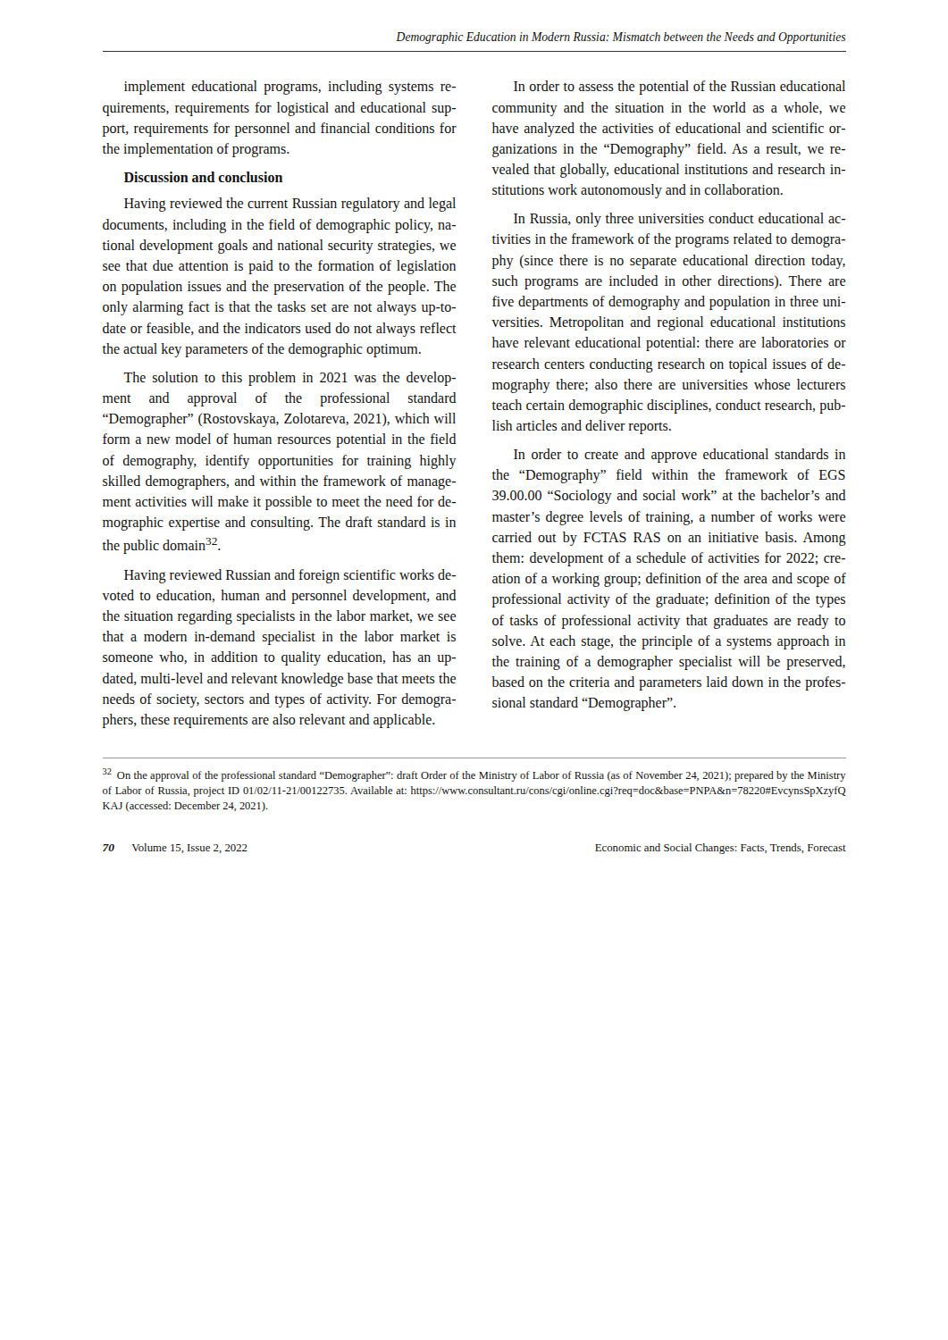Demographic Education in Modern Russia: Mismatch between the Needs and Opportunities
implement educational programs, including systems requirements, requirements for logistical and educational support, requirements for personnel and financial conditions for the implementation of programs.
Discussion and conclusion
Having reviewed the current Russian regulatory and legal documents, including in the field of demographic policy, national development goals and national security strategies, we see that due attention is paid to the formation of legislation on population issues and the preservation of the people. The only alarming fact is that the tasks set are not always up-to-date or feasible, and the indicators used do not always reflect the actual key parameters of the demographic optimum.
The solution to this problem in 2021 was the development and approval of the professional standard “Demographer” (Rostovskaya, Zolotareva, 2021), which will form a new model of human resources potential in the field of demography, identify opportunities for training highly skilled demographers, and within the framework of management activities will make it possible to meet the need for demographic expertise and consulting. The draft standard is in the public domain32.
Having reviewed Russian and foreign scientific works devoted to education, human and personnel development, and the situation regarding specialists in the labor market, we see that a modern in-demand specialist in the labor market is someone who, in addition to quality education, has an updated, multi-level and relevant knowledge base that meets the needs of society, sectors and types of activity. For demographers, these requirements are also relevant and applicable.
In order to assess the potential of the Russian educational community and the situation in the world as a whole, we have analyzed the activities of educational and scientific organizations in the “Demography” field. As a result, we revealed that globally, educational institutions and research institutions work autonomously and in collaboration.
In Russia, only three universities conduct educational activities in the framework of the programs related to demography (since there is no separate educational direction today, such programs are included in other directions). There are five departments of demography and population in three universities. Metropolitan and regional educational institutions have relevant educational potential: there are laboratories or research centers conducting research on topical issues of demography there; also there are universities whose lecturers teach certain demographic disciplines, conduct research, publish articles and deliver reports.
In order to create and approve educational standards in the “Demography” field within the framework of EGS 39.00.00 “Sociology and social work” at the bachelor’s and master’s degree levels of training, a number of works were carried out by FCTAS RAS on an initiative basis. Among them: development of a schedule of activities for 2022; creation of a working group; definition of the area and scope of professional activity of the graduate; definition of the types of tasks of professional activity that graduates are ready to solve. At each stage, the principle of a systems approach in the training of a demographer specialist will be preserved, based on the criteria and parameters laid down in the professional standard “Demographer”.
32 On the approval of the professional standard “Demographer”: draft Order of the Ministry of Labor of Russia (as of November 24, 2021); prepared by the Ministry of Labor of Russia, project ID 01/02/11-21/00122735. Available at: https://www.consultant.ru/cons/cgi/online.cgi?req=doc&base=PNPA&n=78220#EvcynsSpXzyfQKAJ (accessed: December 24, 2021).
70 Volume 15, Issue 2, 2022 Economic and Social Changes: Facts, Trends, Forecast